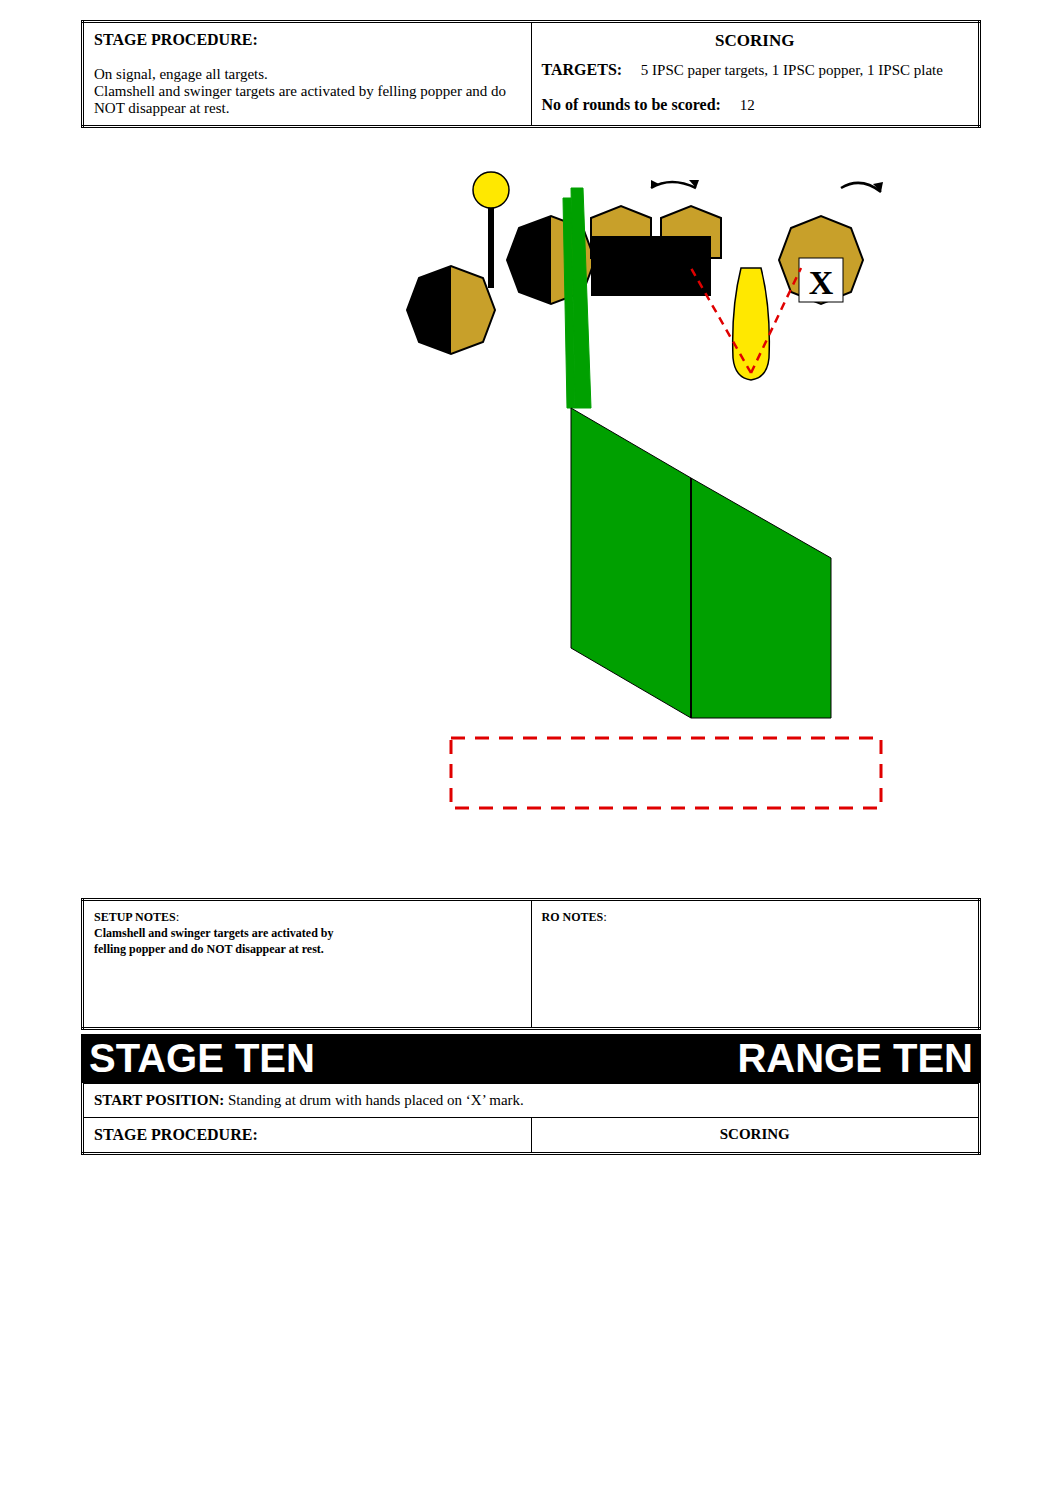| STAGE PROCEDURE: On signal, engage all targets. Clamshell and swinger targets are activated by felling popper and do NOT disappear at rest. | SCORING TARGETS: 5 IPSC paper targets, 1 IPSC popper, 1 IPSC plate No of rounds to be scored: 12 |
X
| SETUP NOTES : Clamshell and swinger targets are activated by felling popper and do NOT disappear at rest. | RO NOTES : |
STAGE TEN RANGE TEN
| START POSITION: Standing at drum with hands placed on ‘X’ mark. |
| STAGE PROCEDURE: | SCORING |